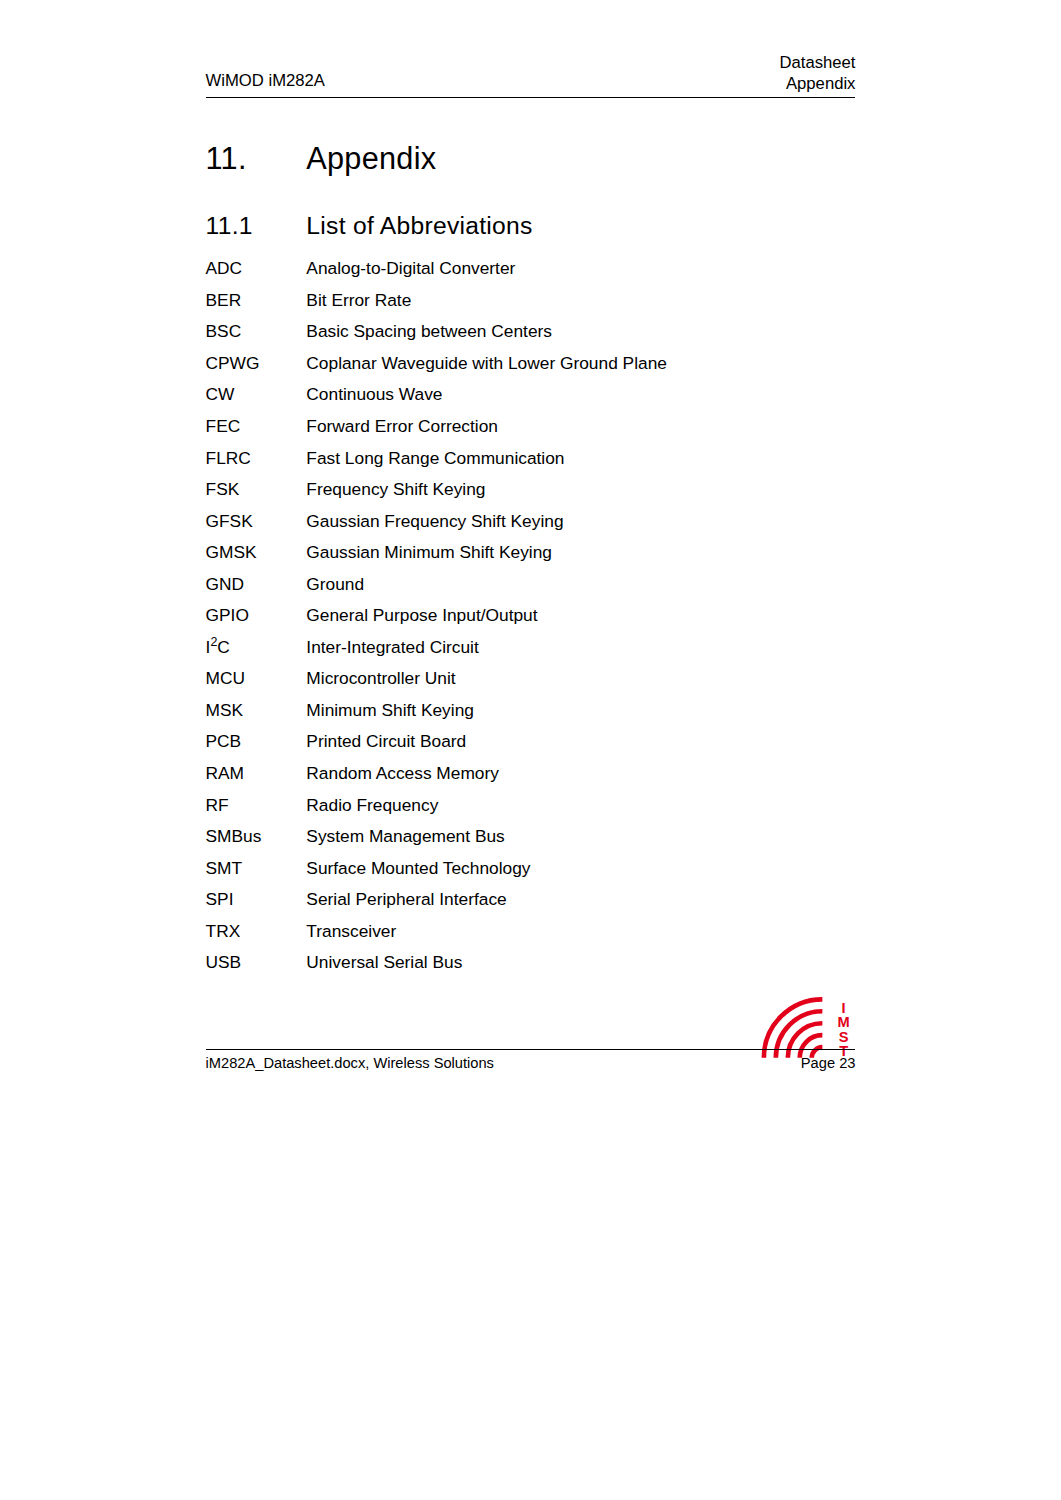WiMOD iM282A
Datasheet
Appendix
11. Appendix
11.1 List of Abbreviations
ADC
Analog-to-Digital Converter
BER
Bit Error Rate
BSC
Basic Spacing between Centers
CPWG
Coplanar Waveguide with Lower Ground Plane
CW
Continuous Wave
FEC
Forward Error Correction
FLRC
Fast Long Range Communication
FSK
Frequency Shift Keying
GFSK
Gaussian Frequency Shift Keying
GMSK
Gaussian Minimum Shift Keying
GND
Ground
GPIO
General Purpose Input/Output
I2C
Inter-Integrated Circuit
MCU
Microcontroller Unit
MSK
Minimum Shift Keying
PCB
Printed Circuit Board
RAM
Random Access Memory
RF
Radio Frequency
SMBus
System Management Bus
SMT
Surface Mounted Technology
SPI
Serial Peripheral Interface
TRX
Transceiver
USB
Universal Serial Bus
I M S T
iM282A_Datasheet.docx, Wireless Solutions
Page 23